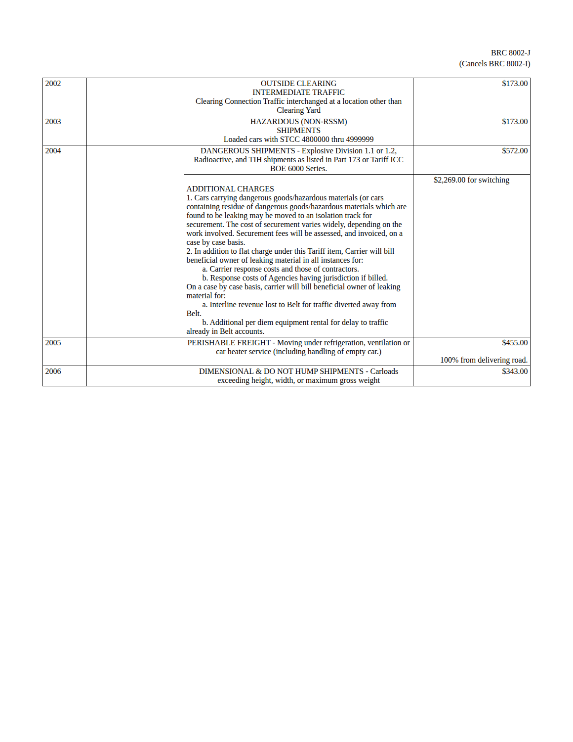BRC 8002-J
(Cancels BRC 8002-I)
| 2002 | | OUTSIDE CLEARING INTERMEDIATE TRAFFIC Clearing Connection Traffic interchanged at a location other than Clearing Yard | $173.00 |
| 2003 | | HAZARDOUS (NON-RSSM) SHIPMENTS Loaded cars with STCC 4800000 thru 4999999 | $173.00 |
| 2004 | | DANGEROUS SHIPMENTS - Explosive Division 1.1 or 1.2, Radioactive, and TIH shipments as listed in Part 173 or Tariff ICC BOE 6000 Series. | $572.00 |
| ADDITIONAL CHARGES 1. Cars carrying dangerous goods/hazardous materials (or cars containing residue of dangerous goods/hazardous materials which are found to be leaking may be moved to an isolation track for securement. The cost of securement varies widely, depending on the work involved. Securement fees will be assessed, and invoiced, on a case by case basis. 2. In addition to flat charge under this Tariff item, Carrier will bill beneficial owner of leaking material in all instances for: a. Carrier response costs and those of contractors. b. Response costs of Agencies having jurisdiction if billed. On a case by case basis, carrier will bill beneficial owner of leaking material for: a. Interline revenue lost to Belt for traffic diverted away from Belt. b. Additional per diem equipment rental for delay to traffic already in Belt accounts. | $2,269.00 for switching |
| 2005 | | PERISHABLE FREIGHT - Moving under refrigeration, ventilation or car heater service (including handling of empty car.) | $455.00 100% from delivering road. |
| 2006 | | DIMENSIONAL & DO NOT HUMP SHIPMENTS - Carloads exceeding height, width, or maximum gross weight | $343.00 |